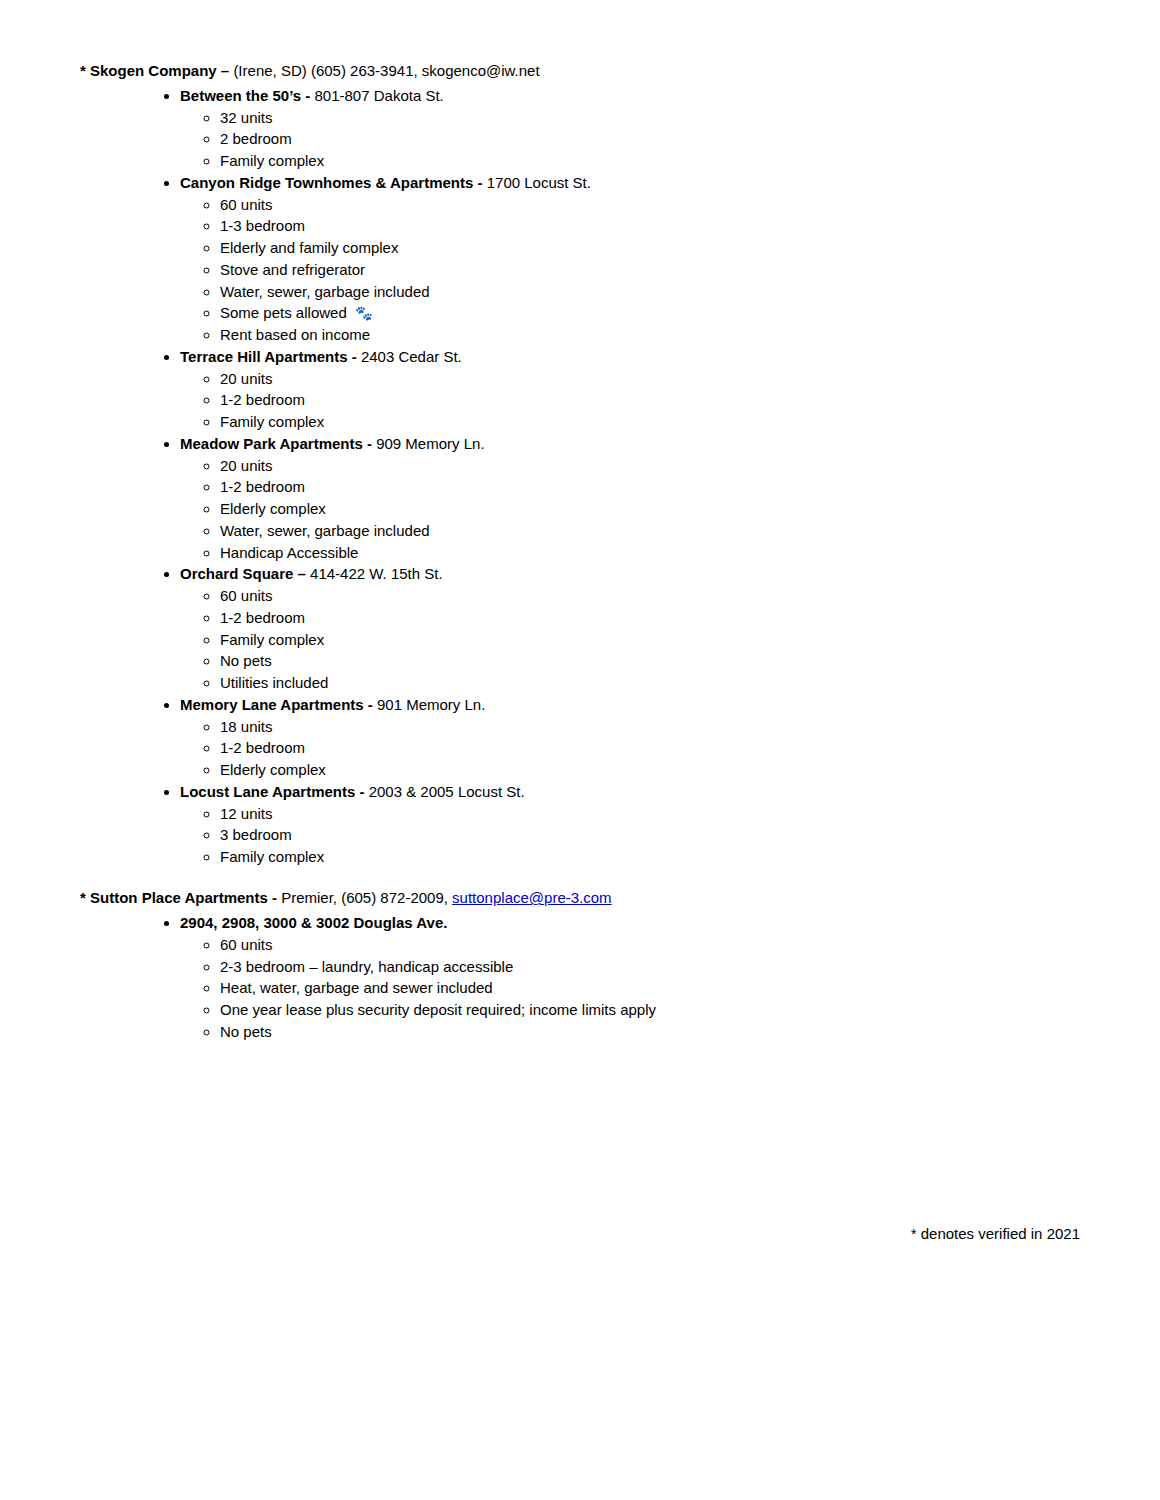* Skogen Company – (Irene, SD) (605) 263-3941, skogenco@iw.net
Between the 50’s - 801-807 Dakota St.
32 units
2 bedroom
Family complex
Canyon Ridge Townhomes & Apartments - 1700 Locust St.
60 units
1-3 bedroom
Elderly and family complex
Stove and refrigerator
Water, sewer, garbage included
Some pets allowed 🐾
Rent based on income
Terrace Hill Apartments - 2403 Cedar St.
20 units
1-2 bedroom
Family complex
Meadow Park Apartments - 909 Memory Ln.
20 units
1-2 bedroom
Elderly complex
Water, sewer, garbage included
Handicap Accessible
Orchard Square – 414-422 W. 15th St.
60 units
1-2 bedroom
Family complex
No pets
Utilities included
Memory Lane Apartments - 901 Memory Ln.
18 units
1-2 bedroom
Elderly complex
Locust Lane Apartments - 2003 & 2005 Locust St.
12 units
3 bedroom
Family complex
* Sutton Place Apartments - Premier, (605) 872-2009, suttonplace@pre-3.com
2904, 2908, 3000 & 3002 Douglas Ave.
60 units
2-3 bedroom – laundry, handicap accessible
Heat, water, garbage and sewer included
One year lease plus security deposit required; income limits apply
No pets
* denotes verified in 2021